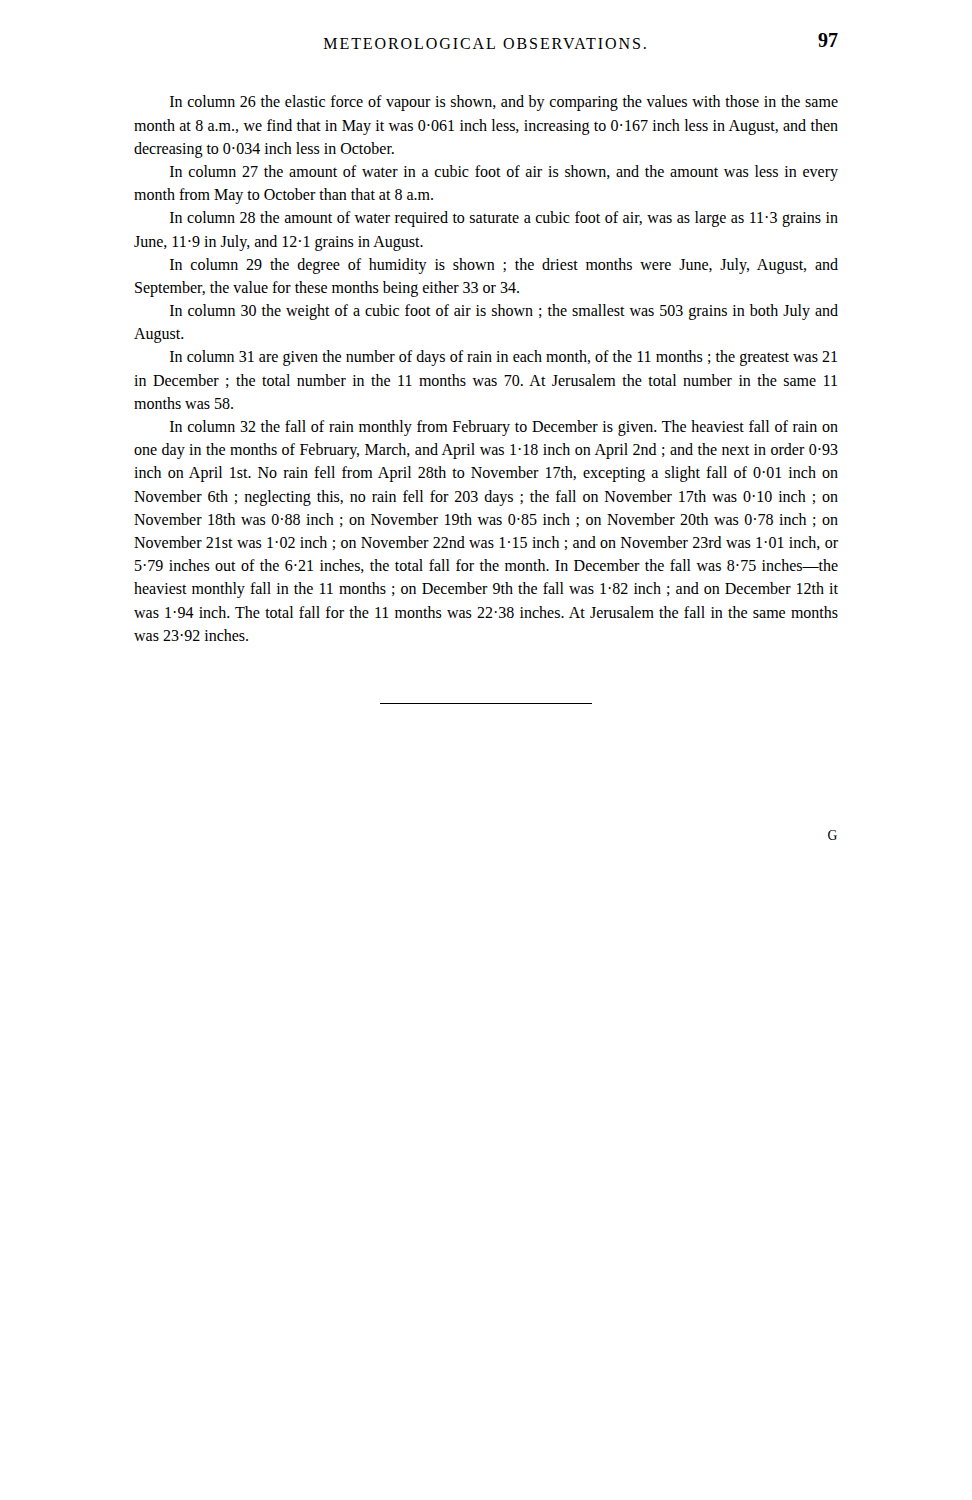Meteorological Observations.
97
In column 26 the elastic force of vapour is shown, and by comparing the values with those in the same month at 8 a.m., we find that in May it was 0·061 inch less, increasing to 0·167 inch less in August, and then decreasing to 0·034 inch less in October.
In column 27 the amount of water in a cubic foot of air is shown, and the amount was less in every month from May to October than that at 8 a.m.
In column 28 the amount of water required to saturate a cubic foot of air, was as large as 11·3 grains in June, 11·9 in July, and 12·1 grains in August.
In column 29 the degree of humidity is shown ; the driest months were June, July, August, and September, the value for these months being either 33 or 34.
In column 30 the weight of a cubic foot of air is shown ; the smallest was 503 grains in both July and August.
In column 31 are given the number of days of rain in each month, of the 11 months ; the greatest was 21 in December ; the total number in the 11 months was 70. At Jerusalem the total number in the same 11 months was 58.
In column 32 the fall of rain monthly from February to December is given. The heaviest fall of rain on one day in the months of February, March, and April was 1·18 inch on April 2nd ; and the next in order 0·93 inch on April 1st. No rain fell from April 28th to November 17th, excepting a slight fall of 0·01 inch on November 6th ; neglecting this, no rain fell for 203 days ; the fall on November 17th was 0·10 inch ; on November 18th was 0·88 inch ; on November 19th was 0·85 inch ; on November 20th was 0·78 inch ; on November 21st was 1·02 inch ; on November 22nd was 1·15 inch ; and on November 23rd was 1·01 inch, or 5·79 inches out of the 6·21 inches, the total fall for the month. In December the fall was 8·75 inches—the heaviest monthly fall in the 11 months ; on December 9th the fall was 1·82 inch ; and on December 12th it was 1·94 inch. The total fall for the 11 months was 22·38 inches. At Jerusalem the fall in the same months was 23·92 inches.
G